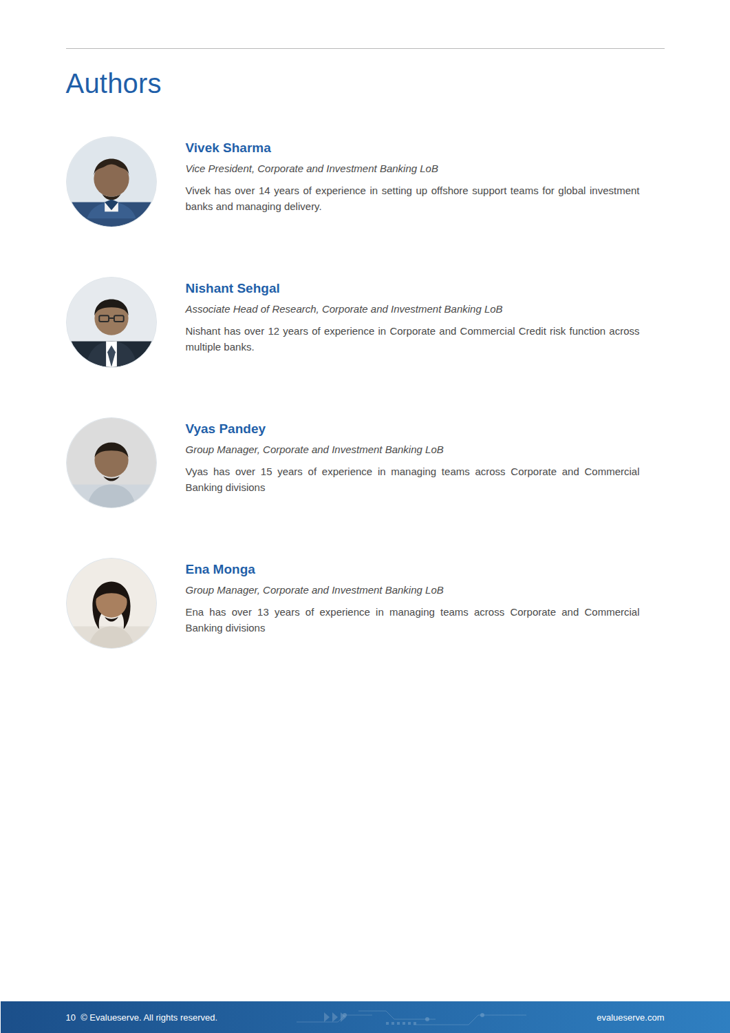Authors
Vivek Sharma
Vice President, Corporate and Investment Banking LoB
Vivek has over 14 years of experience in setting up offshore support teams for global investment banks and managing delivery.
Nishant Sehgal
Associate Head of Research, Corporate and Investment Banking LoB
Nishant has over 12 years of experience in Corporate and Commercial Credit risk function across multiple banks.
Vyas Pandey
Group Manager, Corporate and Investment Banking LoB
Vyas has over 15 years of experience in managing teams across Corporate and Commercial Banking divisions
Ena Monga
Group Manager, Corporate and Investment Banking LoB
Ena has over 13 years of experience in managing teams across Corporate and Commercial Banking divisions
10 © Evalueserve. All rights reserved.
evalueserve.com